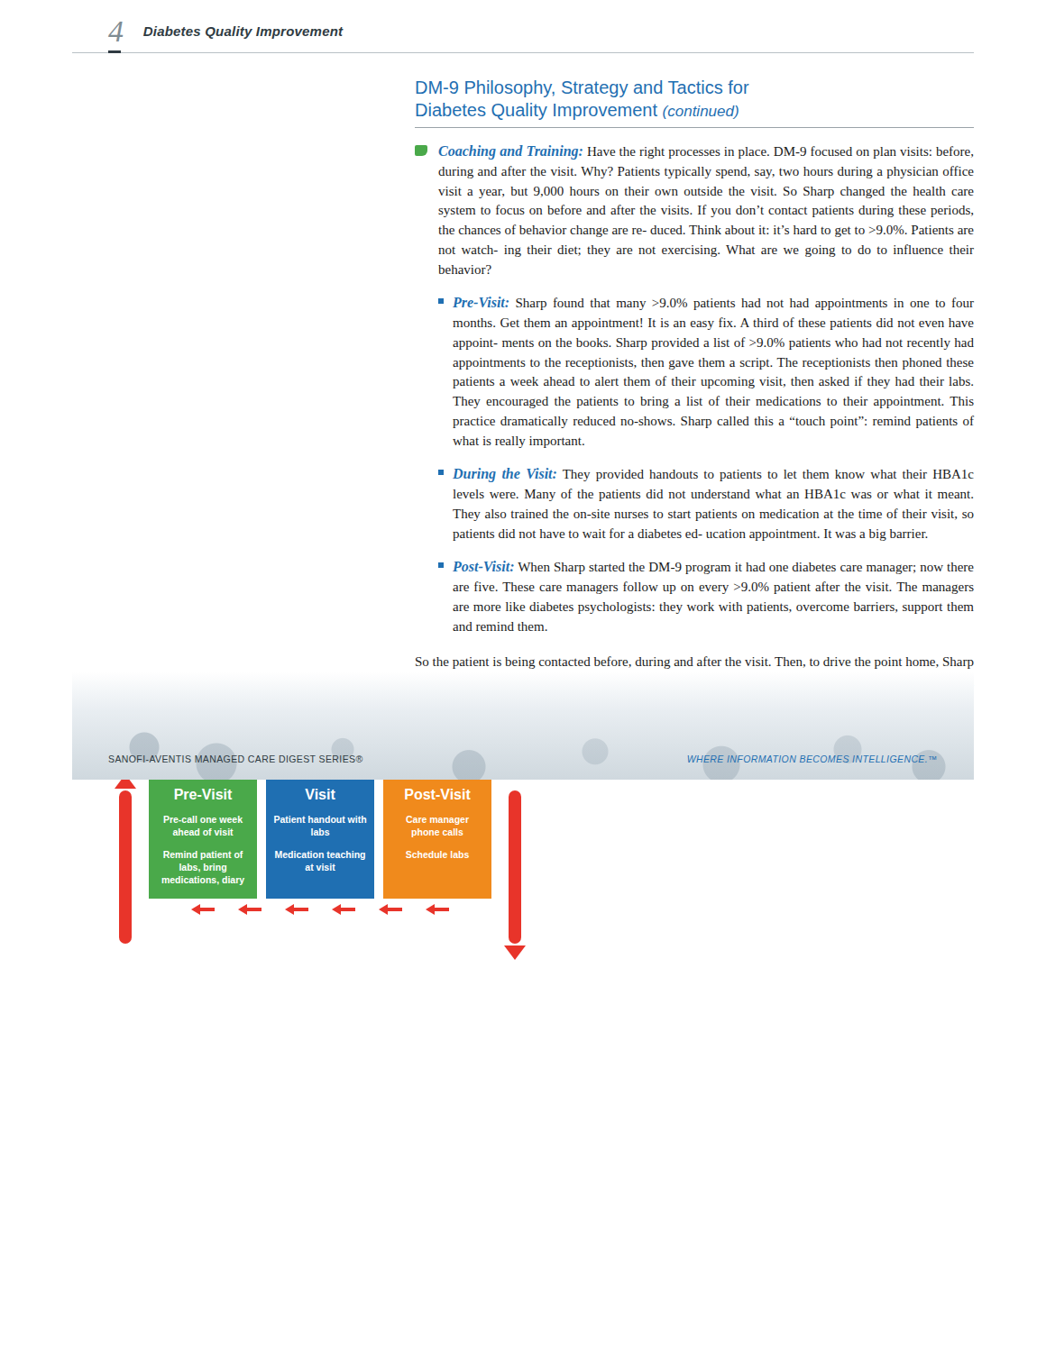4 Diabetes Quality Improvement
DM-9 Philosophy, Strategy and Tactics for
Diabetes Quality Improvement (continued)
Coaching and Training: Have the right processes in place. DM-9 focused on plan visits: before, during and after the visit. Why? Patients typically spend, say, two hours during a physician office visit a year, but 9,000 hours on their own outside the visit. So Sharp changed the health care system to focus on before and after the visits. If you don’t contact patients during these periods, the chances of behavior change are re- duced. Think about it: it’s hard to get to >9.0%. Patients are not watch- ing their diet; they are not exercising. What are we going to do to influence their behavior?
Pre-Visit: Sharp found that many >9.0% patients had not had appointments in one to four months. Get them an appointment! It is an easy fix. A third of these patients did not even have appoint- ments on the books. Sharp provided a list of >9.0% patients who had not recently had appointments to the receptionists, then gave them a script. The receptionists then phoned these patients a week ahead to alert them of their upcoming visit, then asked if they had their labs. They encouraged the patients to bring a list of their medications to their appointment. This practice dramatically reduced no-shows. Sharp called this a “touch point”: remind patients of what is really important.
DIABETES CONTROL — PLANNED VISITS
Pre-Visit
Pre-call one week ahead of visit
Remind patient of labs, bring medications, diary
Visit
Patient handout with labs
Medication teaching at visit
Post-Visit
Care manager phone calls
Schedule labs
During the Visit: They provided handouts to patients to let them know what their HBA1c levels were. Many of the patients did not understand what an HBA1c was or what it meant. They also trained the on-site nurses to start patients on medication at the time of their visit, so patients did not have to wait for a diabetes ed- ucation appointment. It was a big barrier.
Post-Visit: When Sharp started the DM-9 program it had one diabetes care manager; now there are five. These care managers follow up on every >9.0% patient after the visit. The managers are more like diabetes psychologists: they work with patients, overcome barriers, support them and remind them.
So the patient is being contacted before, during and after the visit. Then, to drive the point home, Sharp developed 3 Rules of Success for DM-9. They told their physicians that using these practices will dramatically reduce the number of >9.0% patients.
SANOFI-AVENTIS MANAGED CARE DIGEST SERIES® WHERE INFORMATION BECOMES INTELLIGENCE.™